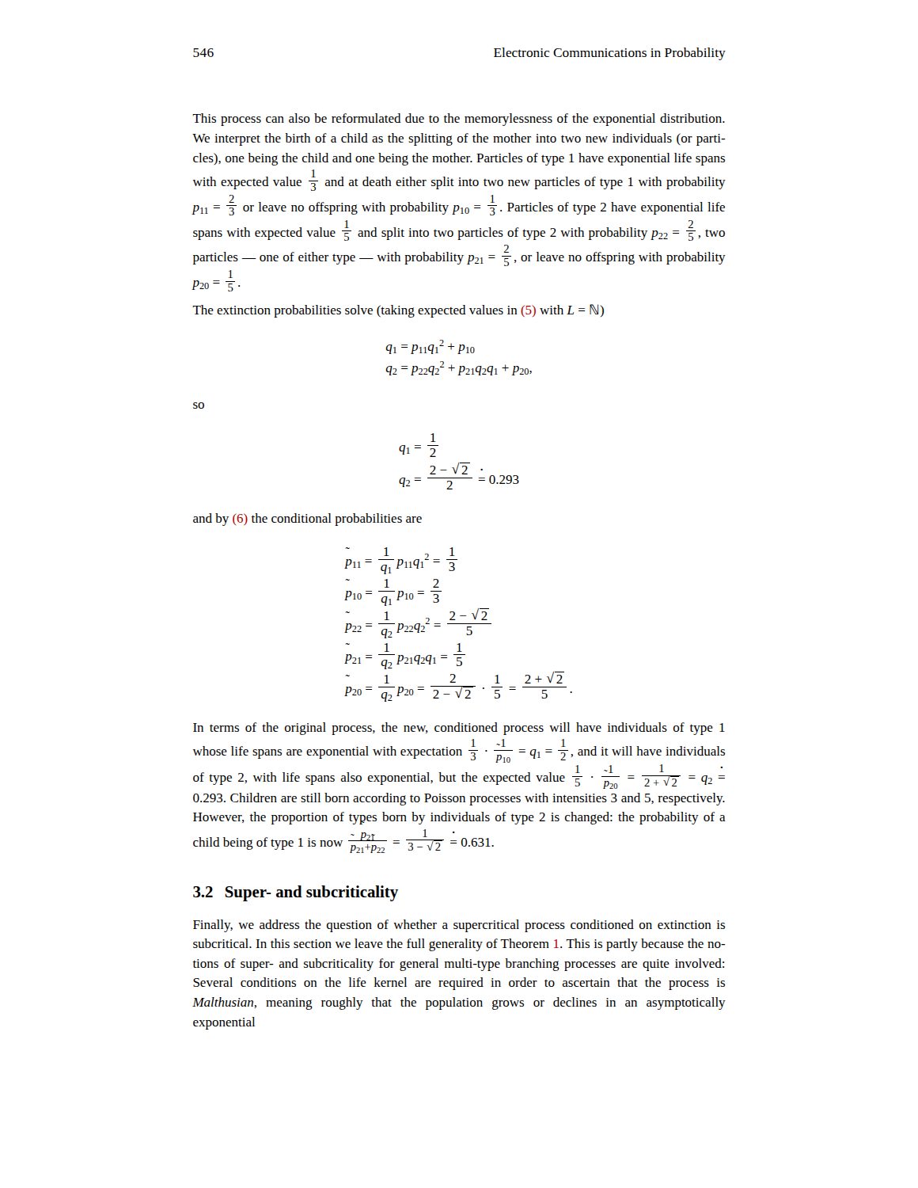546 Electronic Communications in Probability
This process can also be reformulated due to the memorylessness of the exponential distribution. We interpret the birth of a child as the splitting of the mother into two new individuals (or particles), one being the child and one being the mother. Particles of type 1 have exponential life spans with expected value 13 and at death either split into two new particles of type 1 with probability p11 = 23 or leave no offspring with probability p10 = 13. Particles of type 2 have exponential life spans with expected value 15 and split into two particles of type 2 with probability p22 = 25, two particles — one of either type — with probability p21 = 25, or leave no offspring with probability p20 = 15.
The extinction probabilities solve (taking expected values in (5) with L = ℕ)
q1 = p11q12 + p10 q2 = p22q22 + p21q2q1 + p20,
so
q1 = 12 q2 = 2 − 22 = 0.293
and by (6) the conditional probabilities are
p11 = 1 q1 p11q12 = 13 p10 = 1 q1 p10 = 23 p22 = 1 q2 p22q22 = 2 − 25 p21 = 1 q2 p21q2q1 = 15 p20 = 1 q2 p20 = 22 − 2 · 15 = 2 + 25.
In terms of the original process, the new, conditioned process will have individuals of type 1 whose life spans are exponential with expectation 13 · 1 p10 = q1 = 12, and it will have individuals of type 2, with life spans also exponential, but the expected value 15 · 1 p20 = 12 + 2 = q2 = 0.293. Children are still born according to Poisson processes with intensities 3 and 5, respectively. However, the proportion of types born by individuals of type 2 is changed: the probability of a child being of type 1 is now p21 p21+p22 = 13 − 2 = 0.631.
3.2 Super- and subcriticality
Finally, we address the question of whether a supercritical process conditioned on extinction is subcritical. In this section we leave the full generality of Theorem 1. This is partly because the notions of super- and subcriticality for general multi-type branching processes are quite involved: Several conditions on the life kernel are required in order to ascertain that the process is Malthusian, meaning roughly that the population grows or declines in an asymptotically exponential